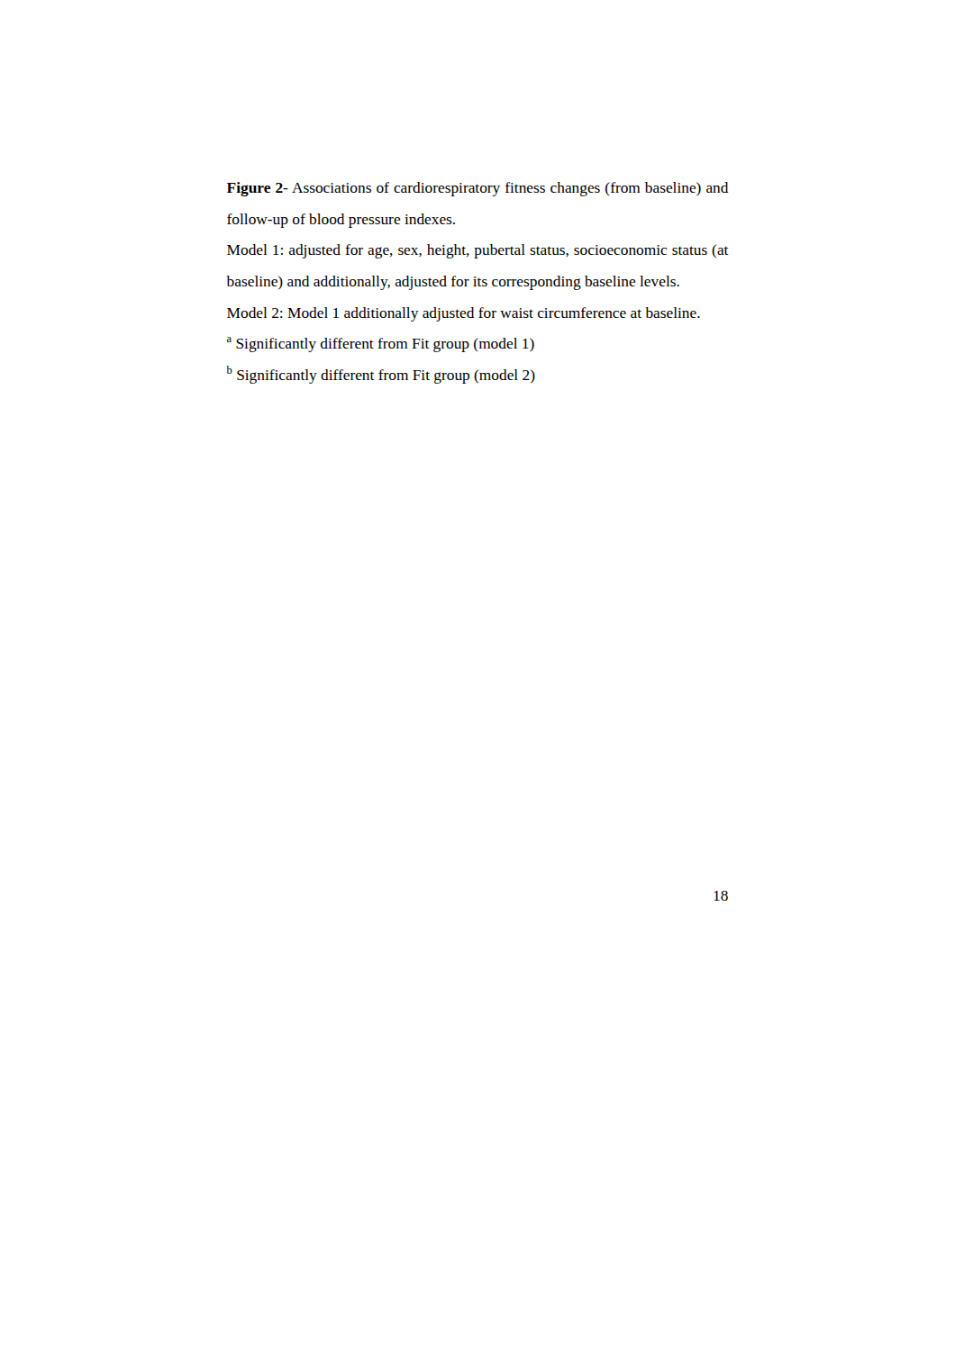Figure 2- Associations of cardiorespiratory fitness changes (from baseline) and follow-up of blood pressure indexes.
Model 1: adjusted for age, sex, height, pubertal status, socioeconomic status (at baseline) and additionally, adjusted for its corresponding baseline levels.
Model 2: Model 1 additionally adjusted for waist circumference at baseline.
a Significantly different from Fit group (model 1)
b Significantly different from Fit group (model 2)
18